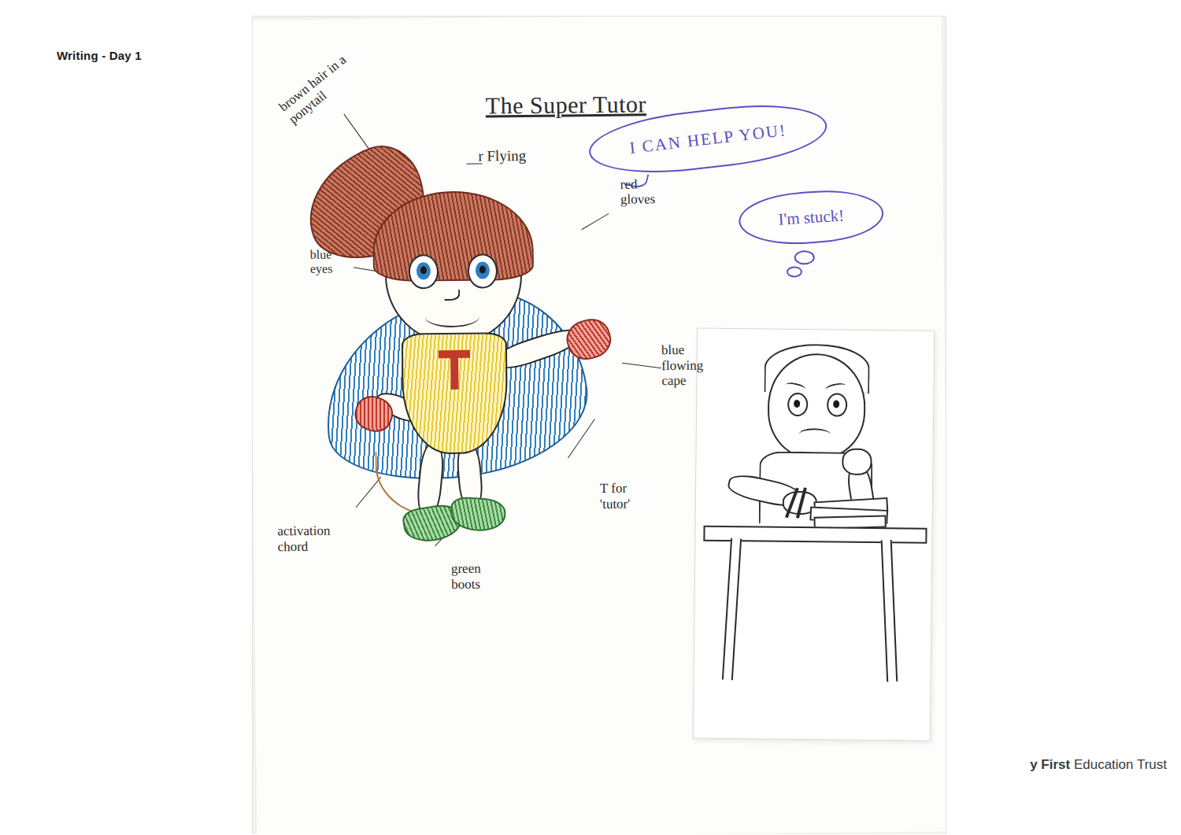Writing - Day 1
The Super Tutor
brown hair in a ponytail
r Flying
I CAN HELP YOU!
red
gloves
I'm stuck!
blue
eyes
blue
flowing
cape
T for
'tutor'
activation
chord
green
boots
y First Education Trust